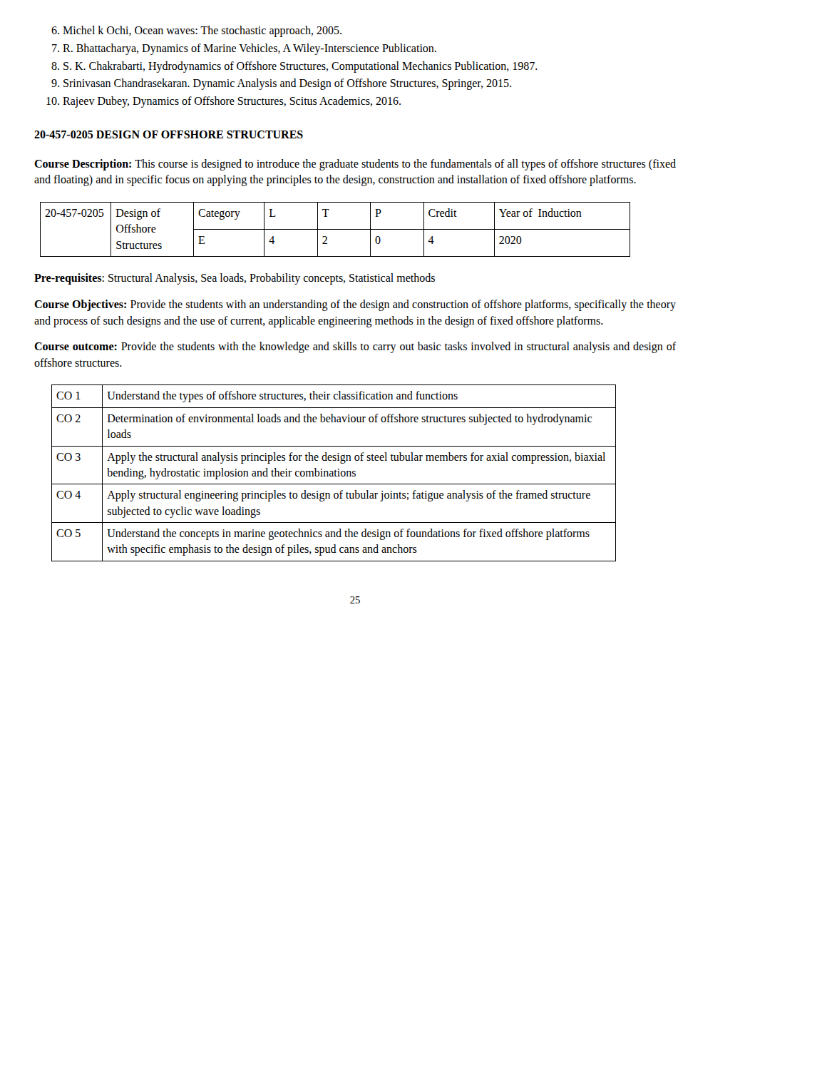Michel k Ochi, Ocean waves: The stochastic approach, 2005.
R. Bhattacharya, Dynamics of Marine Vehicles, A Wiley-Interscience Publication.
S. K. Chakrabarti, Hydrodynamics of Offshore Structures, Computational Mechanics Publication, 1987.
Srinivasan Chandrasekaran. Dynamic Analysis and Design of Offshore Structures, Springer, 2015.
Rajeev Dubey, Dynamics of Offshore Structures, Scitus Academics, 2016.
20-457-0205 DESIGN OF OFFSHORE STRUCTURES
Course Description: This course is designed to introduce the graduate students to the fundamentals of all types of offshore structures (fixed and floating) and in specific focus on applying the principles to the design, construction and installation of fixed offshore platforms.
| 20-457-0205 | Design of Offshore Structures | Category | L | T | P | Credit | Year of Induction |
| E | 4 | 2 | 0 | 4 | 2020 |
Pre-requisites: Structural Analysis, Sea loads, Probability concepts, Statistical methods
Course Objectives: Provide the students with an understanding of the design and construction of offshore platforms, specifically the theory and process of such designs and the use of current, applicable engineering methods in the design of fixed offshore platforms.
Course outcome: Provide the students with the knowledge and skills to carry out basic tasks involved in structural analysis and design of offshore structures.
| CO 1 | Understand the types of offshore structures, their classification and functions |
| CO 2 | Determination of environmental loads and the behaviour of offshore structures subjected to hydrodynamic loads |
| CO 3 | Apply the structural analysis principles for the design of steel tubular members for axial compression, biaxial bending, hydrostatic implosion and their combinations |
| CO 4 | Apply structural engineering principles to design of tubular joints; fatigue analysis of the framed structure subjected to cyclic wave loadings |
| CO 5 | Understand the concepts in marine geotechnics and the design of foundations for fixed offshore platforms with specific emphasis to the design of piles, spud cans and anchors |
25